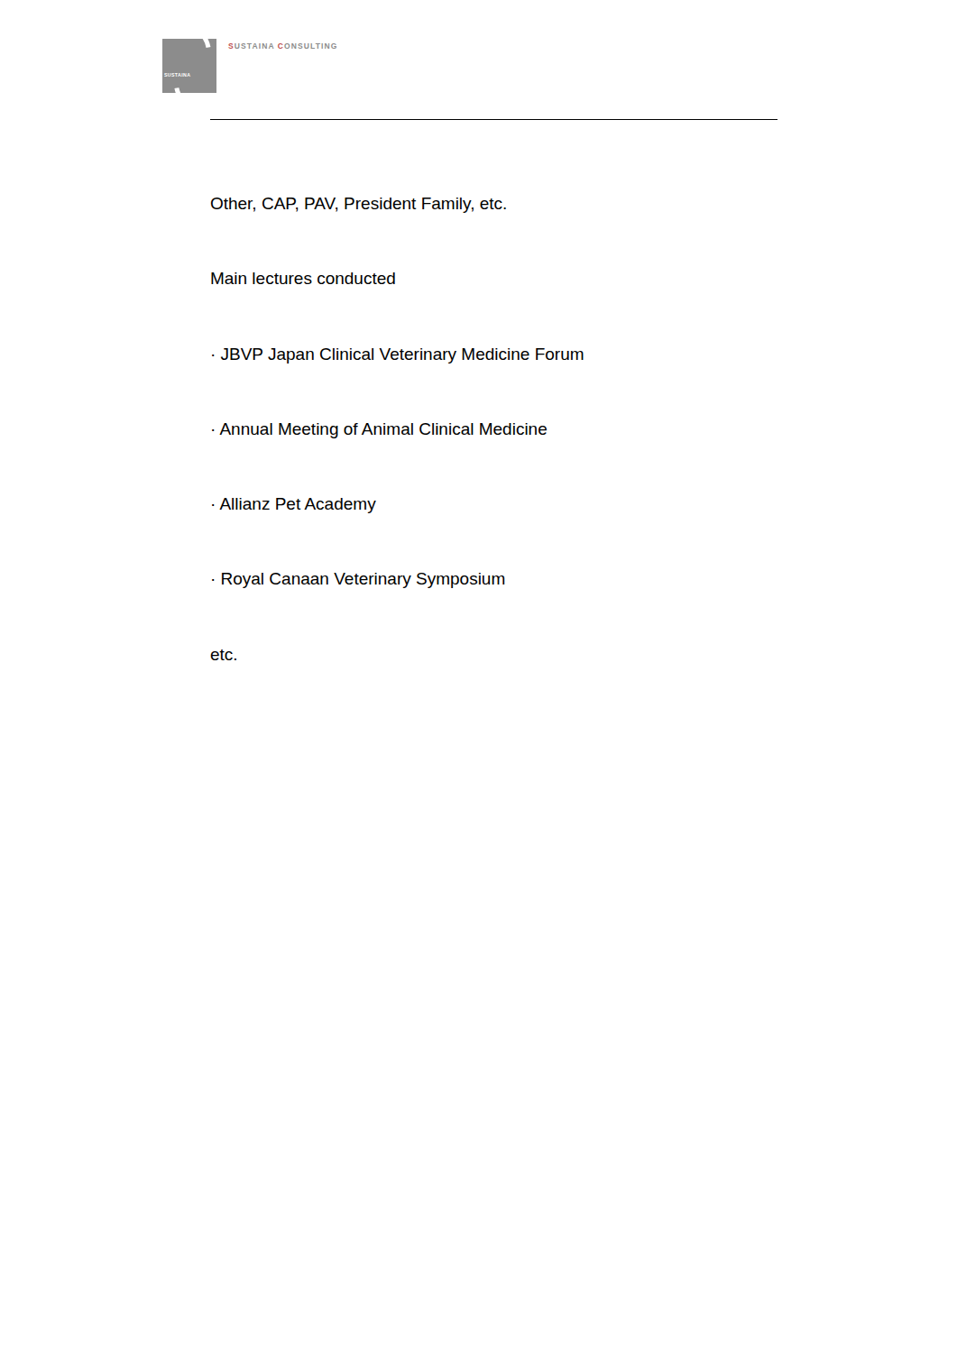SUSTAINA
SUSTAINA CONSULTING
Other, CAP, PAV, President Family, etc.
Main lectures conducted
· JBVP Japan Clinical Veterinary Medicine Forum
· Annual Meeting of Animal Clinical Medicine
· Allianz Pet Academy
· Royal Canaan Veterinary Symposium
etc.